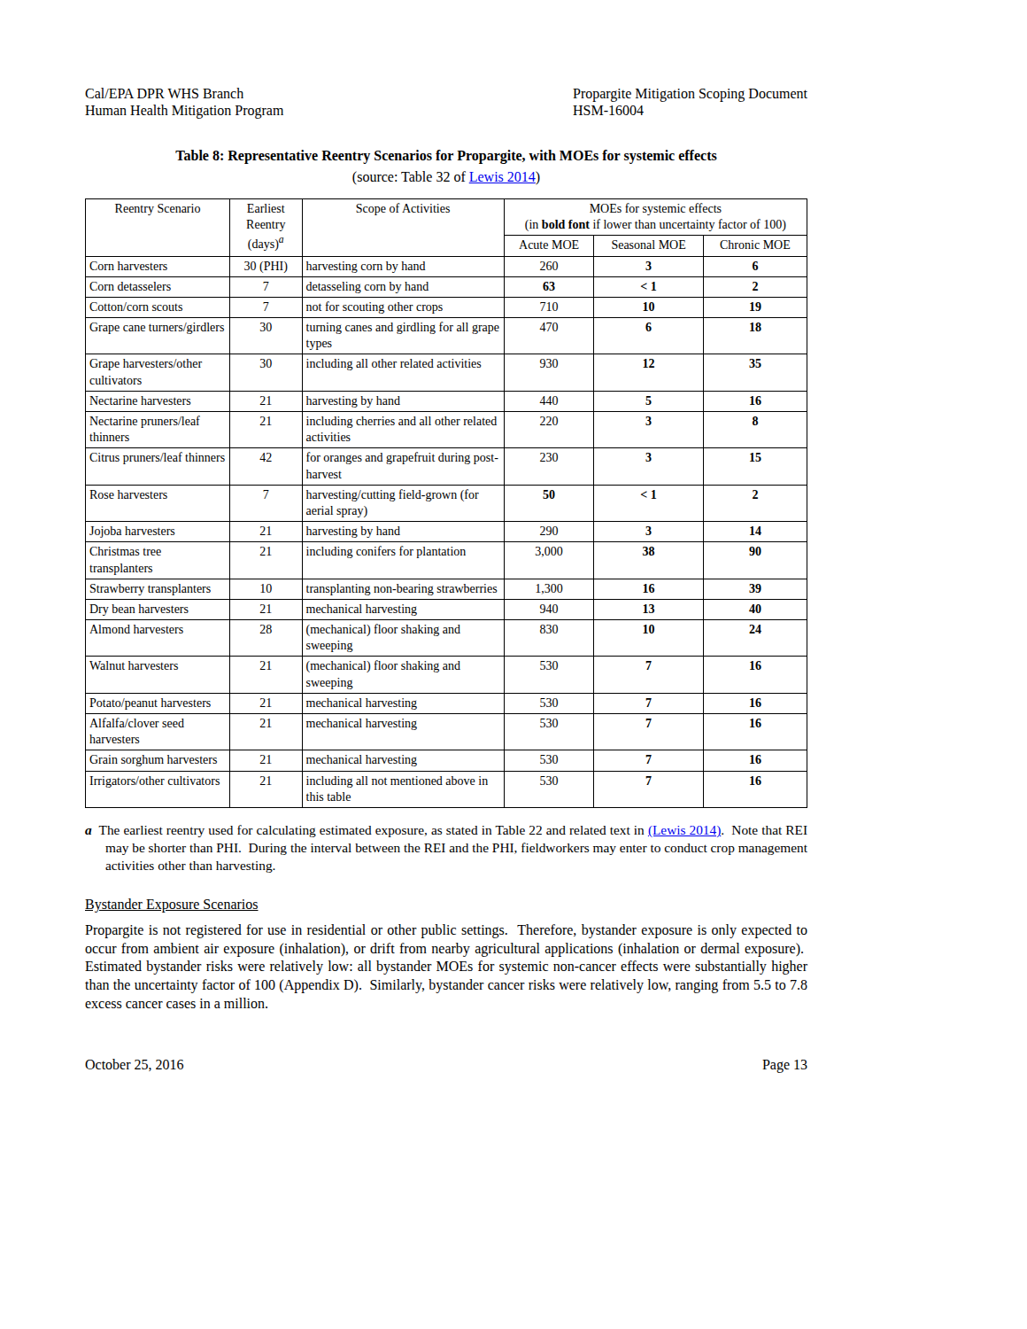Cal/EPA DPR WHS Branch
Human Health Mitigation Program
Propargite Mitigation Scoping Document
HSM-16004
Table 8: Representative Reentry Scenarios for Propargite, with MOEs for systemic effects
(source: Table 32 of Lewis 2014)
| Reentry Scenario | Earliest Reentry (days) a | Scope of Activities | MOEs for systemic effects (in bold font if lower than uncertainty factor of 100) |
| --- | --- | --- | --- |
| Acute MOE | Seasonal MOE | Chronic MOE |
| Corn harvesters | 30 (PHI) | harvesting corn by hand | 260 | 3 | 6 |
| Corn detasselers | 7 | detasseling corn by hand | 63 | < 1 | 2 |
| Cotton/corn scouts | 7 | not for scouting other crops | 710 | 10 | 19 |
| Grape cane turners/girdlers | 30 | turning canes and girdling for all grape types | 470 | 6 | 18 |
| Grape harvesters/other cultivators | 30 | including all other related activities | 930 | 12 | 35 |
| Nectarine harvesters | 21 | harvesting by hand | 440 | 5 | 16 |
| Nectarine pruners/leaf thinners | 21 | including cherries and all other related activities | 220 | 3 | 8 |
| Citrus pruners/leaf thinners | 42 | for oranges and grapefruit during post-harvest | 230 | 3 | 15 |
| Rose harvesters | 7 | harvesting/cutting field-grown (for aerial spray) | 50 | < 1 | 2 |
| Jojoba harvesters | 21 | harvesting by hand | 290 | 3 | 14 |
| Christmas tree transplanters | 21 | including conifers for plantation | 3,000 | 38 | 90 |
| Strawberry transplanters | 10 | transplanting non-bearing strawberries | 1,300 | 16 | 39 |
| Dry bean harvesters | 21 | mechanical harvesting | 940 | 13 | 40 |
| Almond harvesters | 28 | (mechanical) floor shaking and sweeping | 830 | 10 | 24 |
| Walnut harvesters | 21 | (mechanical) floor shaking and sweeping | 530 | 7 | 16 |
| Potato/peanut harvesters | 21 | mechanical harvesting | 530 | 7 | 16 |
| Alfalfa/clover seed harvesters | 21 | mechanical harvesting | 530 | 7 | 16 |
| Grain sorghum harvesters | 21 | mechanical harvesting | 530 | 7 | 16 |
| Irrigators/other cultivators | 21 | including all not mentioned above in this table | 530 | 7 | 16 |
a The earliest reentry used for calculating estimated exposure, as stated in Table 22 and related text in (Lewis 2014). Note that REI may be shorter than PHI. During the interval between the REI and the PHI, fieldworkers may enter to conduct crop management activities other than harvesting.
Bystander Exposure Scenarios
Propargite is not registered for use in residential or other public settings. Therefore, bystander exposure is only expected to occur from ambient air exposure (inhalation), or drift from nearby agricultural applications (inhalation or dermal exposure). Estimated bystander risks were relatively low: all bystander MOEs for systemic non-cancer effects were substantially higher than the uncertainty factor of 100 (Appendix D). Similarly, bystander cancer risks were relatively low, ranging from 5.5 to 7.8 excess cancer cases in a million.
October 25, 2016
Page 13